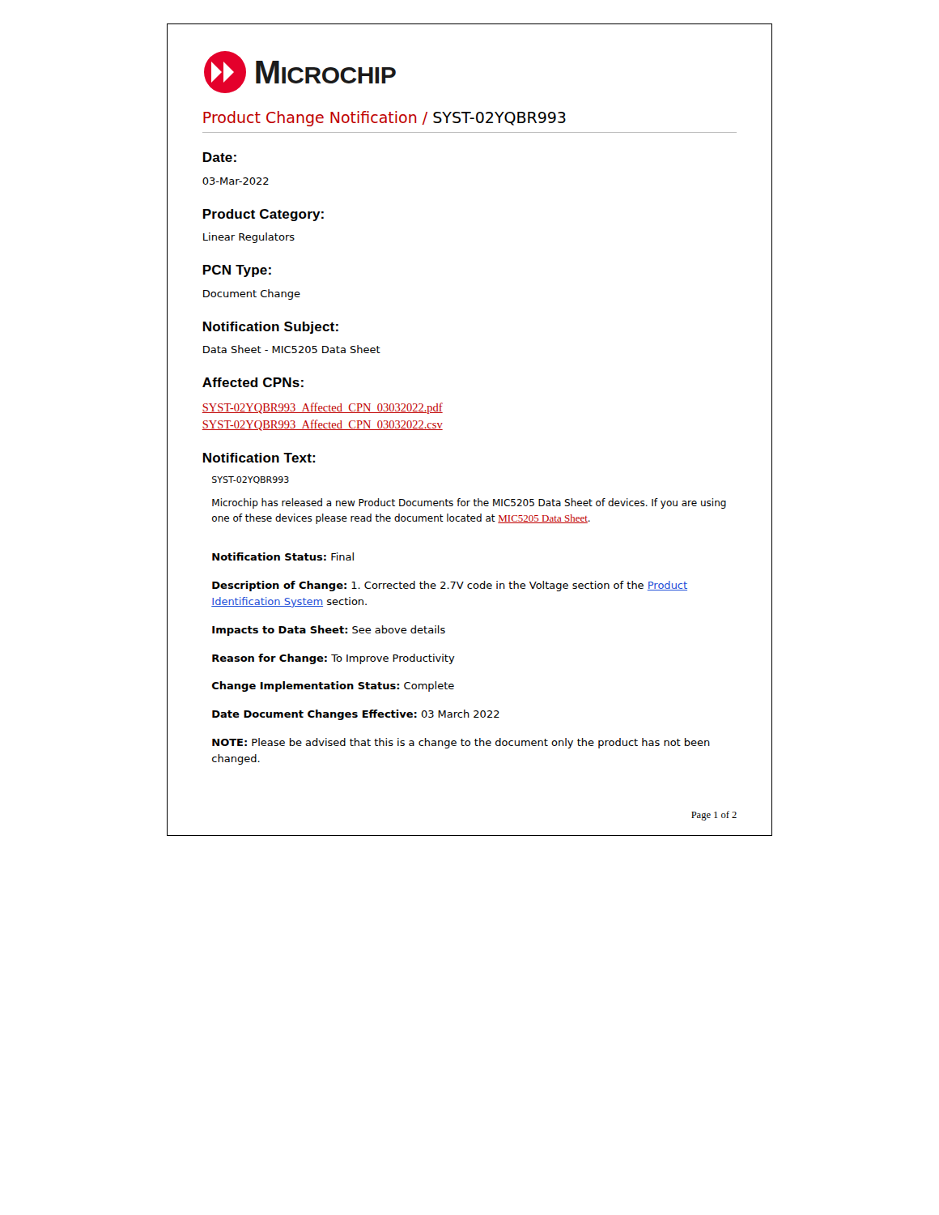MICROCHIP
Product Change Notification / SYST-02YQBR993
Date:
03-Mar-2022
Product Category:
Linear Regulators
PCN Type:
Document Change
Notification Subject:
Data Sheet - MIC5205 Data Sheet
Affected CPNs:
SYST-02YQBR993_Affected_CPN_03032022.pdf SYST-02YQBR993_Affected_CPN_03032022.csv
Notification Text:
SYST-02YQBR993
Microchip has released a new Product Documents for the MIC5205 Data Sheet of devices. If you are using one of these devices please read the document located at MIC5205 Data Sheet.
Notification Status: Final
Description of Change: 1. Corrected the 2.7V code in the Voltage section of the Product Identification System section.
Impacts to Data Sheet: See above details
Reason for Change: To Improve Productivity
Change Implementation Status: Complete
Date Document Changes Effective: 03 March 2022
NOTE: Please be advised that this is a change to the document only the product has not been changed.
Page 1 of 2